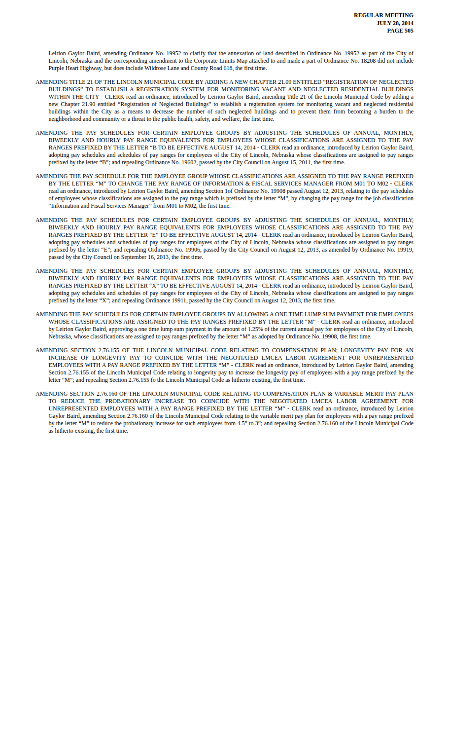REGULAR MEETING
JULY 28, 2014
PAGE 505
Leirion Gaylor Baird, amending Ordinance No. 19952 to clarify that the annexation of land described in Ordinance No. 19952 as part of the City of Lincoln, Nebraska and the corresponding amendment to the Corporate Limits Map attached to and made a part of Ordinance No. 18208 did not include Purple Heart Highway, but does include Wildrose Lane and County Road 618, the first time.
AMENDING TITLE 21 OF THE LINCOLN MUNICIPAL CODE BY ADDING A NEW CHAPTER 21.09 ENTITLED “REGISTRATION OF NEGLECTED BUILDINGS” TO ESTABLISH A REGISTRATION SYSTEM FOR MONITORING VACANT AND NEGLECTED RESIDENTIAL BUILDINGS WITHIN THE CITY - CLERK read an ordinance, introduced by Leirion Gaylor Baird, amending Title 21 of the Lincoln Municipal Code by adding a new Chapter 21.90 entitled “Registration of Neglected Buildings” to establish a registration system for monitoring vacant and neglected residential buildings within the City as a means to decrease the number of such neglected buildings and to prevent them from becoming a burden to the neighborhood and community or a threat to the public health, safety, and welfare, the first time.
AMENDING THE PAY SCHEDULES FOR CERTAIN EMPLOYEE GROUPS BY ADJUSTING THE SCHEDULES OF ANNUAL, MONTHLY, BIWEEKLY AND HOURLY PAY RANGE EQUIVALENTS FOR EMPLOYEES WHOSE CLASSIFICATIONS ARE ASSIGNED TO THE PAY RANGES PREFIXED BY THE LETTER “B TO BE EFFECTIVE AUGUST 14, 2014 - CLERK read an ordinance, introduced by Leirion Gaylor Baird, adopting pay schedules and schedules of pay ranges for employees of the City of Lincoln, Nebraska whose classifications are assigned to pay ranges prefixed by the letter “B”; and repealing Ordinance No. 19602, passed by the City Council on August 15, 2011, the first time.
AMENDING THE PAY SCHEDULE FOR THE EMPLOYEE GROUP WHOSE CLASSIFICATIONS ARE ASSIGNED TO THE PAY RANGE PREFIXED BY THE LETTER “M” TO CHANGE THE PAY RANGE OF INFORMATION & FISCAL SERVICES MANAGER FROM M01 TO M02 - CLERK read an ordinance, introduced by Leirion Gaylor Baird, amending Section 1of Ordinance No. 19908 passed August 12, 2013, relating to the pay schedules of employees whose classifications are assigned to the pay range which is prefixed by the letter “M”, by changing the pay range for the job classification “Information and Fiscal Services Manager” from M01 to M02, the first time.
AMENDING THE PAY SCHEDULES FOR CERTAIN EMPLOYEE GROUPS BY ADJUSTING THE SCHEDULES OF ANNUAL, MONTHLY, BIWEEKLY AND HOURLY PAY RANGE EQUIVALENTS FOR EMPLOYEES WHOSE CLASSIFICATIONS ARE ASSIGNED TO THE PAY RANGES PREFIXED BY THE LETTER “E” TO BE EFFECTIVE AUGUST 14, 2014 - CLERK read an ordinance, introduced by Leirion Gaylor Baird, adopting pay schedules and schedules of pay ranges for employees of the City of Lincoln, Nebraska whose classifications are assigned to pay ranges prefixed by the letter “E”; and repealing Ordinance No. 19906, passed by the City Council on August 12, 2013, as amended by Ordinance No. 19919, passed by the City Council on September 16, 2013, the first time.
AMENDING THE PAY SCHEDULES FOR CERTAIN EMPLOYEE GROUPS BY ADJUSTING THE SCHEDULES OF ANNUAL, MONTHLY, BIWEEKLY AND HOURLY PAY RANGE EQUIVALENTS FOR EMPLOYEES WHOSE CLASSIFICATIONS ARE ASSIGNED TO THE PAY RANGES PREFIXED BY THE LETTER “X” TO BE EFFECTIVE AUGUST 14, 2014 - CLERK read an ordinance, introduced by Leirion Gaylor Baird, adopting pay schedules and schedules of pay ranges for employees of the City of Lincoln, Nebraska whose classifications are assigned to pay ranges prefixed by the letter “X”; and repealing Ordinance 19911, passed by the City Council on August 12, 2013, the first time.
AMENDING THE PAY SCHEDULES FOR CERTAIN EMPLOYEE GROUPS BY ALLOWING A ONE TIME LUMP SUM PAYMENT FOR EMPLOYEES WHOSE CLASSIFICATIONS ARE ASSIGNED TO THE PAY RANGES PREFIXED BY THE LETTER “M” - CLERK read an ordinance, introduced by Leirion Gaylor Baird, approving a one time lump sum payment in the amount of 1.25% of the current annual pay for employees of the City of Lincoln, Nebraska, whose classifications are assigned to pay ranges prefixed by the letter “M” as adopted by Ordinance No. 19908, the first time.
AMENDING SECTION 2.76.155 OF THE LINCOLN MUNICIPAL CODE RELATING TO COMPENSATION PLAN; LONGEVITY PAY FOR AN INCREASE OF LONGEVITY PAY TO COINCIDE WITH THE NEGOTIATED LMCEA LABOR AGREEMENT FOR UNREPRESENTED EMPLOYEES WITH A PAY RANGE PREFIXED BY THE LETTER “M” - CLERK read an ordinance, introduced by Leirion Gaylor Baird, amending Section 2.76.155 of the Lincoln Municipal Code relating to longevity pay to increase the longevity pay of employees with a pay range prefixed by the letter “M”; and repealing Section 2.76.155 fo the Lincoln Municipal Code as hitherto existing, the first time.
AMENDING SECTION 2.76.160 OF THE LINCOLN MUNICIPAL CODE RELATING TO COMPENSATION PLAN & VARIABLE MERIT PAY PLAN TO REDUCE THE PROBATIONARY INCREASE TO COINCIDE WITH THE NEGOTIATED LMCEA LABOR AGREEMENT FOR UNREPRESENTED EMPLOYEES WITH A PAY RANGE PREFIXED BY THE LETTER “M” - CLERK read an ordinance, introduced by Leirion Gaylor Baird, amending Section 2.76.160 of the Lincoln Municipal Code relating to the variable merit pay plan for employees with a pay range prefixed by the letter “M” to reduce the probationary increase for such employees from 4.5” to 3”; and repealing Section 2.76.160 of the Lincoln Municipal Code as hitherto existing, the first time.